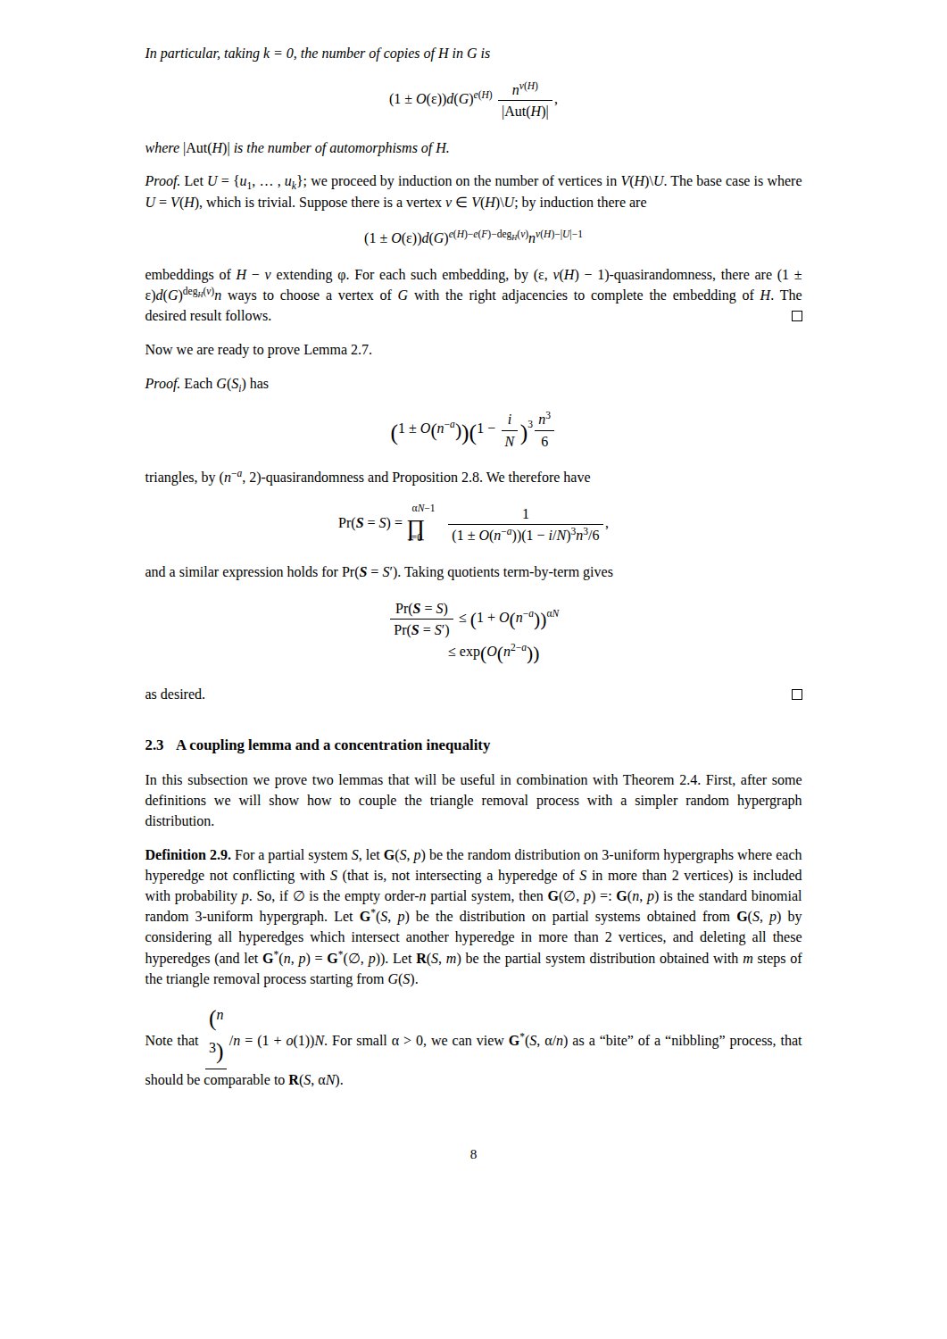In particular, taking k = 0, the number of copies of H in G is
(1 ± O(ε))d(G)e(H) nv(H)|Aut(H)|,
where |Aut(H)| is the number of automorphisms of H.
Proof. Let U = {u1, … , uk}; we proceed by induction on the number of vertices in V(H)\U. The base case is where U = V(H), which is trivial. Suppose there is a vertex v ∈ V(H)\U; by induction there are
(1 ± O(ε))d(G)e(H)−e(F)−degH(v)nv(H)−|U|−1
embeddings of H − v extending φ. For each such embedding, by (ε, v(H) − 1)-quasirandomness, there are (1 ± ε)d(G)degH(v)n ways to choose a vertex of G with the right adjacencies to complete the embedding of H. The desired result follows.
Now we are ready to prove Lemma 2.7.
Proof. Each G(Si) has
(1 ± O(n−a))(1 − iN)3n36
triangles, by (n−a, 2)-quasirandomness and Proposition 2.8. We therefore have
Pr(S = S) = ∏i=0αN−1 1(1 ± O(n−a))(1 − i/N)3n3/6,
and a similar expression holds for Pr(S = S′). Taking quotients term-by-term gives
Pr(S = S) Pr(S = S′) ≤ (1 + O(n−a))αN
≤ exp(O(n2−a))
as desired.
2.3 A coupling lemma and a concentration inequality
In this subsection we prove two lemmas that will be useful in combination with Theorem 2.4. First, after some definitions we will show how to couple the triangle removal process with a simpler random hypergraph distribution.
Definition 2.9. For a partial system S, let G(S, p) be the random distribution on 3-uniform hypergraphs where each hyperedge not conflicting with S (that is, not intersecting a hyperedge of S in more than 2 vertices) is included with probability p. So, if ∅ is the empty order-n partial system, then G(∅, p) =: G(n, p) is the standard binomial random 3-uniform hypergraph. Let G*(S, p) be the distribution on partial systems obtained from G(S, p) by considering all hyperedges which intersect another hyperedge in more than 2 vertices, and deleting all these hyperedges (and let G*(n, p) = G*(∅, p)). Let R(S, m) be the partial system distribution obtained with m steps of the triangle removal process starting from G(S).
Note that (n
3)/n = (1 + o(1))N. For small α > 0, we can view G*(S, α/n) as a “bite” of a “nibbling” process, that should be comparable to R(S, αN).
8